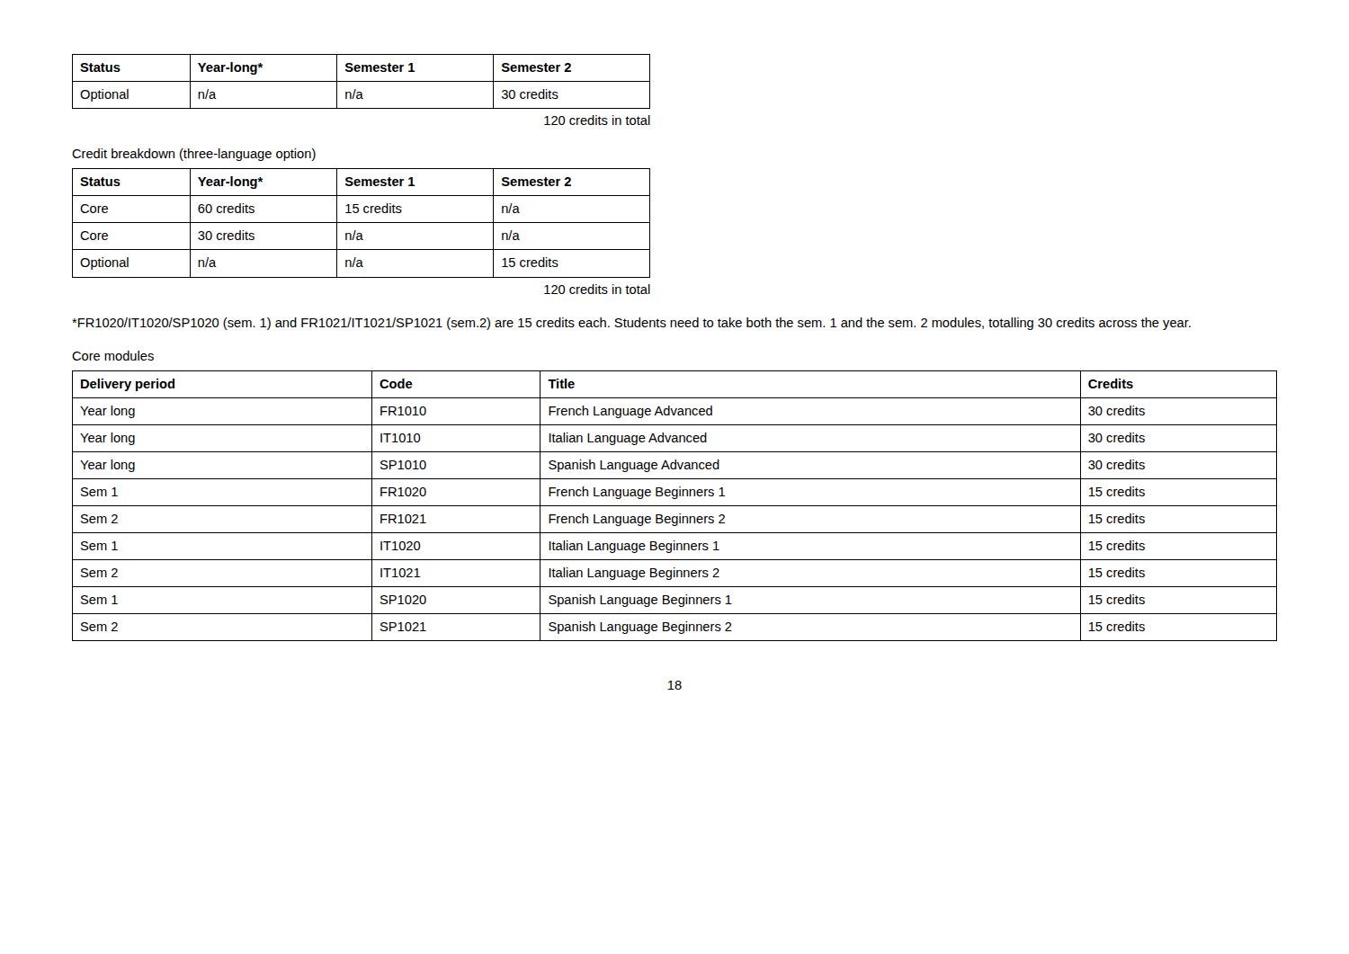| Status | Year-long* | Semester 1 | Semester 2 |
| --- | --- | --- | --- |
| Optional | n/a | n/a | 30 credits |
120 credits in total
Credit breakdown (three-language option)
| Status | Year-long* | Semester 1 | Semester 2 |
| --- | --- | --- | --- |
| Core | 60 credits | 15 credits | n/a |
| Core | 30 credits | n/a | n/a |
| Optional | n/a | n/a | 15 credits |
120 credits in total
*FR1020/IT1020/SP1020 (sem. 1) and FR1021/IT1021/SP1021 (sem.2) are 15 credits each. Students need to take both the sem. 1 and the sem. 2 modules, totalling 30 credits across the year.
Core modules
| Delivery period | Code | Title | Credits |
| --- | --- | --- | --- |
| Year long | FR1010 | French Language Advanced | 30 credits |
| Year long | IT1010 | Italian Language Advanced | 30 credits |
| Year long | SP1010 | Spanish Language Advanced | 30 credits |
| Sem 1 | FR1020 | French Language Beginners 1 | 15 credits |
| Sem 2 | FR1021 | French Language Beginners 2 | 15 credits |
| Sem 1 | IT1020 | Italian Language Beginners 1 | 15 credits |
| Sem 2 | IT1021 | Italian Language Beginners 2 | 15 credits |
| Sem 1 | SP1020 | Spanish Language Beginners 1 | 15 credits |
| Sem 2 | SP1021 | Spanish Language Beginners 2 | 15 credits |
18